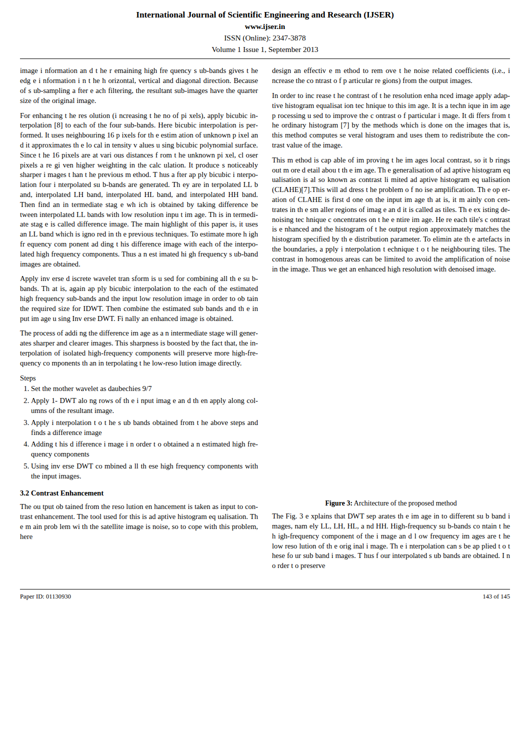International Journal of Scientific Engineering and Research (IJSER)
www.ijser.in
ISSN (Online): 2347-3878
Volume 1 Issue 1, September 2013
image i nformation an d t he r emaining high fre quency s ub-bands gives t he edg e i nformation i n t he h orizontal, vertical and diagonal direction. Because of s ub-sampling a fter e ach filtering, the resultant sub-images have the quarter size of the original image.
For enhancing t he res olution (i ncreasing t he no of pi xels), apply bicubic interpolation [8] to each of the four sub-bands. Here bicubic interpolation is performed. It uses neighbouring 16 p ixels for th e estim ation of unknown p ixel an d it approximates th e lo cal in tensity v alues u sing bicubic polynomial surface. Since t he 16 pixels are at vari ous distances f rom t he unknown pi xel, cl oser pixels a re gi ven higher weighting in the calc ulation. It produce s noticeably sharper i mages t han t he previous m ethod. T hus a fter ap ply bicubic i nterpolation four i nterpolated su b-bands are generated. Th ey are in terpolated LL b and, interpolated LH band, interpolated HL band, and interpolated HH band. Then find an in termediate stag e wh ich is obtained by taking difference be tween interpolated LL bands with low resolution inpu t im age. Th is in termediate stag e is called difference image. The main highlight of this paper is, it uses an LL band which is igno red in th e previous techniques. To estimate more h igh fr equency com ponent ad ding t his difference image with each of the interpolated high frequency components. Thus a n est imated hi gh frequency s ub-band images are obtained.
Apply inv erse d iscrete wavelet tran sform is u sed for combining all th e su b-bands. Th at is, again ap ply bicubic interpolation to the each of the estimated high frequency sub-bands and the input low resolution image in order to ob tain the required size for IDWT. Then combine the estimated sub bands and th e in put im age u sing Inv erse DWT. Fi nally an enhanced image is obtained.
The process of addi ng the difference im age as a n intermediate stage will generates sharper and clearer images. This sharpness is boosted by the fact that, the interpolation of isolated high-frequency components will preserve more high-frequency co mponents th an in terpolating t he low-reso lution image directly.
Steps
Set the mother wavelet as daubechies 9/7
Apply 1- DWT alo ng rows of th e i nput imag e an d th en apply along columns of the resultant image.
Apply i nterpolation t o t he s ub bands obtained from t he above steps and finds a difference image
Adding t his d ifference i mage i n order t o obtained a n estimated high frequency components
Using inv erse DWT co mbined a ll th ese high frequency components with the input images.
3.2 Contrast Enhancement
The ou tput ob tained from the reso lution en hancement is taken as input to contrast enhancement. The tool used for this is ad aptive histogram eq ualisation. Th e m ain prob lem wi th the satellite image is noise, so to cope with this problem, here
design an effectiv e m ethod to rem ove t he noise related coefficients (i.e., i ncrease the co ntrast o f p articular re gions) from the output images.
In order to inc rease t he contrast of t he resolution enha nced image apply adaptive histogram equalisat ion tec hnique to this im age. It is a techn ique in im age p rocessing u sed to improve the c ontrast o f particular i mage. It di ffers from t he ordinary histogram [7] by the methods which is done on the images that is, this method computes se veral histogram and uses them to redistribute the contrast value of the image.
This m ethod is cap able of im proving t he im ages local contrast, so it b rings out m ore d etail abou t th e im age. Th e generalisation of ad aptive histogram eq ualisation is al so known as contrast li mited ad aptive histogram eq ualisation (CLAHE)[7].This will ad dress t he problem o f no ise amplification. Th e op eration of CLAHE is first d one on the input im age th at is, it m ainly con centrates in th e sm aller regions of imag e an d it is called as tiles. Th e ex isting denoising tec hnique c oncentrates on t he e ntire im age. He re each tile's c ontrast is e nhanced and the histogram of t he output region approximately matches the histogram specified by th e distribution parameter. To elimin ate th e artefacts in the boundaries, a pply i nterpolation t echnique t o t he neighbouring tiles. The contrast in homogenous areas can be limited to avoid the amplification of noise in the image. Thus we get an enhanced high resolution with denoised image.
Figure 3: Architecture of the proposed method
The Fig. 3 e xplains that DWT sep arates th e im age in to different su b band i mages, nam ely LL, LH, HL, a nd HH. High-frequency su b-bands co ntain t he h igh-frequency component of the i mage an d l ow frequency im ages are t he low reso lution of th e orig inal i mage. Th e i nterpolation can s be ap plied t o t hese fo ur sub band i mages. T hus f our interpolated s ub bands are obtained. I n o rder t o preserve
Paper ID: 01130930 143 of 145